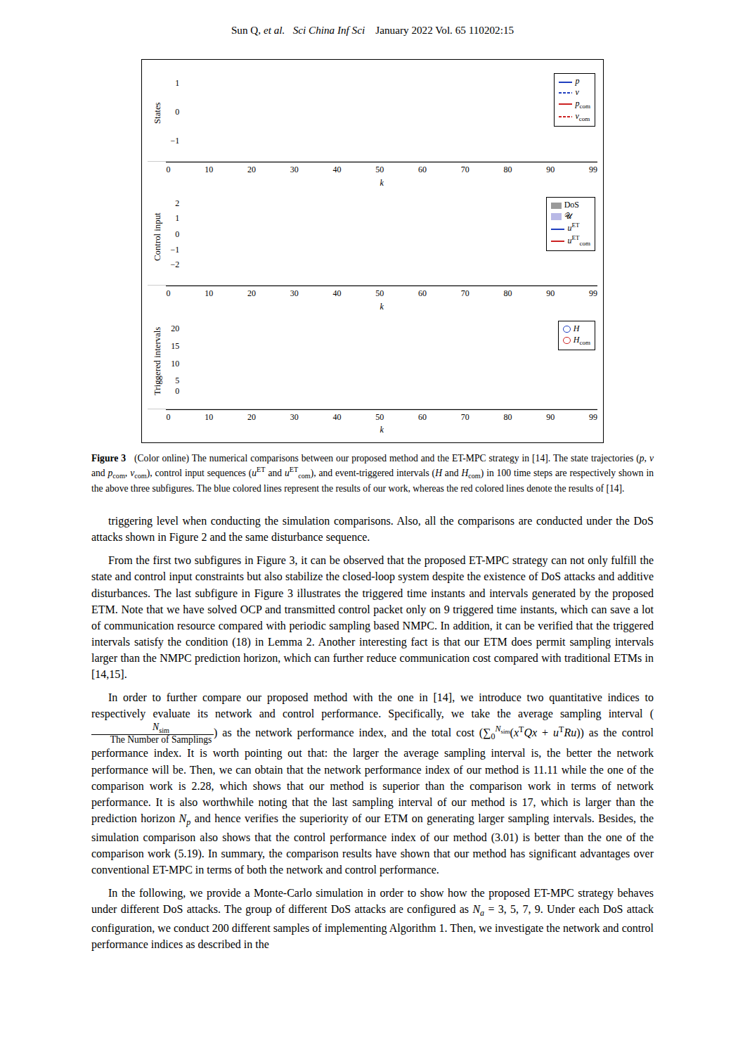Sun Q, et al. Sci China Inf Sci January 2022 Vol. 65 110202:15
States
1 0 −1
p
v
pcom
vcom
010203040506070809099
k
Control input
2 1 0 −1 −2
DoS
𝒰
uET
uETcom
010203040506070809099
k
Triggered intervals
20 15 10 5 0
H
Hcom
010203040506070809099
k
Figure 3 (Color online) The numerical comparisons between our proposed method and the ET-MPC strategy in [14]. The state trajectories (p, v and pcom, vcom), control input sequences (uET and uETcom), and event-triggered intervals (H and Hcom) in 100 time steps are respectively shown in the above three subfigures. The blue colored lines represent the results of our work, whereas the red colored lines denote the results of [14].
triggering level when conducting the simulation comparisons. Also, all the comparisons are conducted under the DoS attacks shown in Figure 2 and the same disturbance sequence.
From the first two subfigures in Figure 3, it can be observed that the proposed ET-MPC strategy can not only fulfill the state and control input constraints but also stabilize the closed-loop system despite the existence of DoS attacks and additive disturbances. The last subfigure in Figure 3 illustrates the triggered time instants and intervals generated by the proposed ETM. Note that we have solved OCP and transmitted control packet only on 9 triggered time instants, which can save a lot of communication resource compared with periodic sampling based NMPC. In addition, it can be verified that the triggered intervals satisfy the condition (18) in Lemma 2. Another interesting fact is that our ETM does permit sampling intervals larger than the NMPC prediction horizon, which can further reduce communication cost compared with traditional ETMs in [14,15].
In order to further compare our proposed method with the one in [14], we introduce two quantitative indices to respectively evaluate its network and control performance. Specifically, we take the average sampling interval (Nsim The Number of Samplings) as the network performance index, and the total cost (∑0Nsim(xTQx + uTRu)) as the control performance index. It is worth pointing out that: the larger the average sampling interval is, the better the network performance will be. Then, we can obtain that the network performance index of our method is 11.11 while the one of the comparison work is 2.28, which shows that our method is superior than the comparison work in terms of network performance. It is also worthwhile noting that the last sampling interval of our method is 17, which is larger than the prediction horizon Np and hence verifies the superiority of our ETM on generating larger sampling intervals. Besides, the simulation comparison also shows that the control performance index of our method (3.01) is better than the one of the comparison work (5.19). In summary, the comparison results have shown that our method has significant advantages over conventional ET-MPC in terms of both the network and control performance.
In the following, we provide a Monte-Carlo simulation in order to show how the proposed ET-MPC strategy behaves under different DoS attacks. The group of different DoS attacks are configured as Na = 3, 5, 7, 9. Under each DoS attack configuration, we conduct 200 different samples of implementing Algorithm 1. Then, we investigate the network and control performance indices as described in the